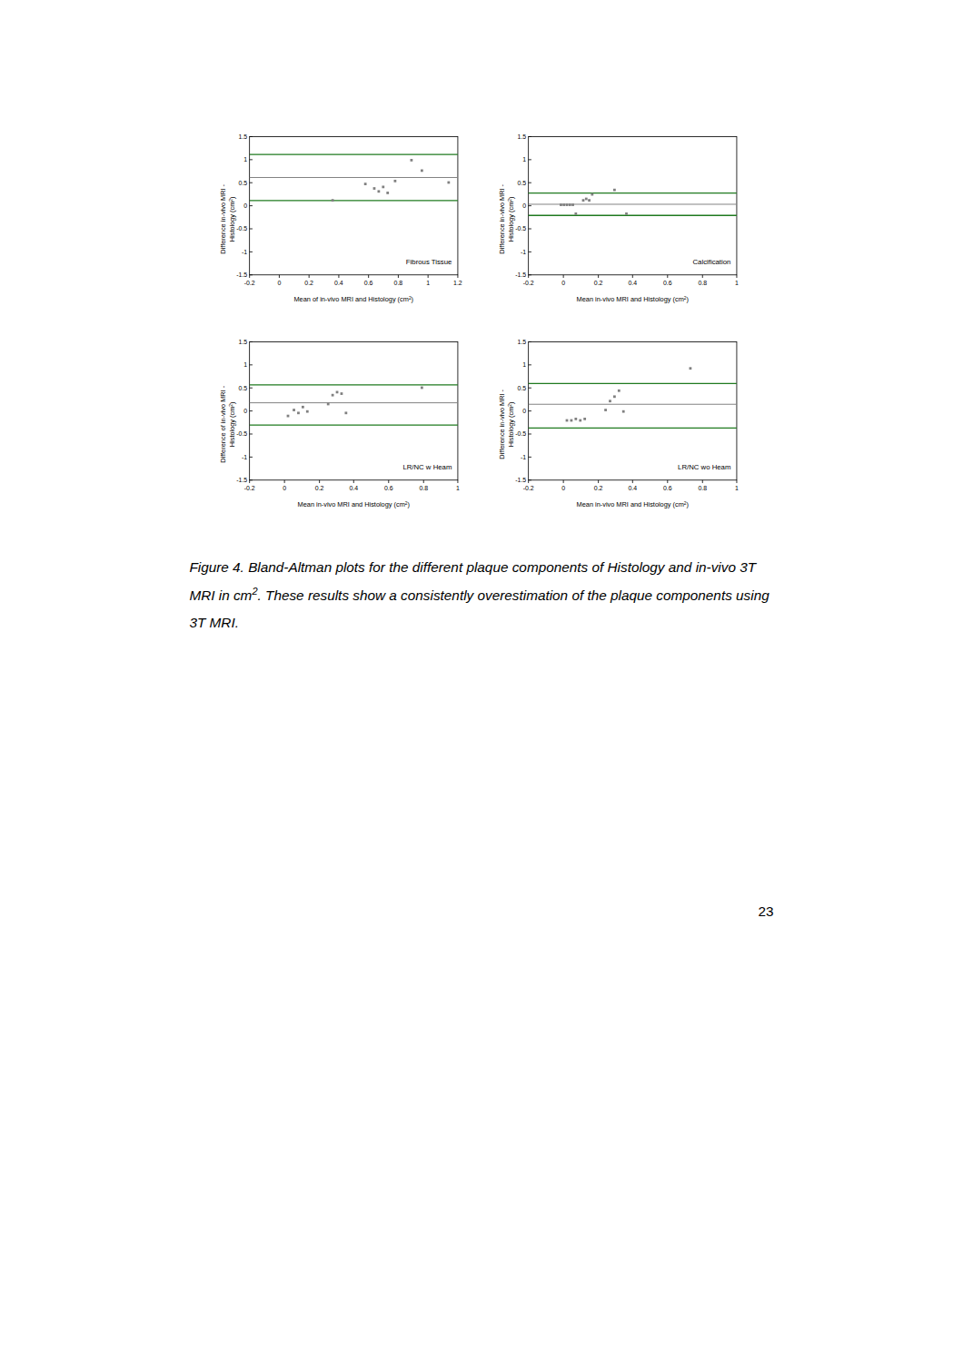Difference in-vivo MRI - Histology (cm2) 1.5 1 0.5 0 -0.5 -1 -1.5 -0.2 0 0.2 0.4 0.6 0.8 1 1.2 Fibrous Tissue Mean of in-vivo MRI and Histology (cm2)
Difference in-vivo MRI - Histology (cm2) 1.5 1 0.5 0 -0.5 -1 -1.5 -0.2 0 0.2 0.4 0.6 0.8 1 Calcification Mean in-vivo MRI and Histology (cm2)
Difference of in-vivo MRI - Histology (cm2) 1.5 1 0.5 0 -0.5 -1 -1.5 -0.2 0 0.2 0.4 0.6 0.8 1 LR/NC w Heam Mean in-vivo MRI and Histology (cm2)
Difference in-vivo MRI - Histology (cm2) 1.5 1 0.5 0 -0.5 -1 -1.5 -0.2 0 0.2 0.4 0.6 0.8 1 LR/NC wo Heam Mean in-vivo MRI and Histology (cm2)
Figure 4. Bland-Altman plots for the different plaque components of Histology and in-vivo 3T MRI in cm2. These results show a consistently overestimation of the plaque components using 3T MRI.
23